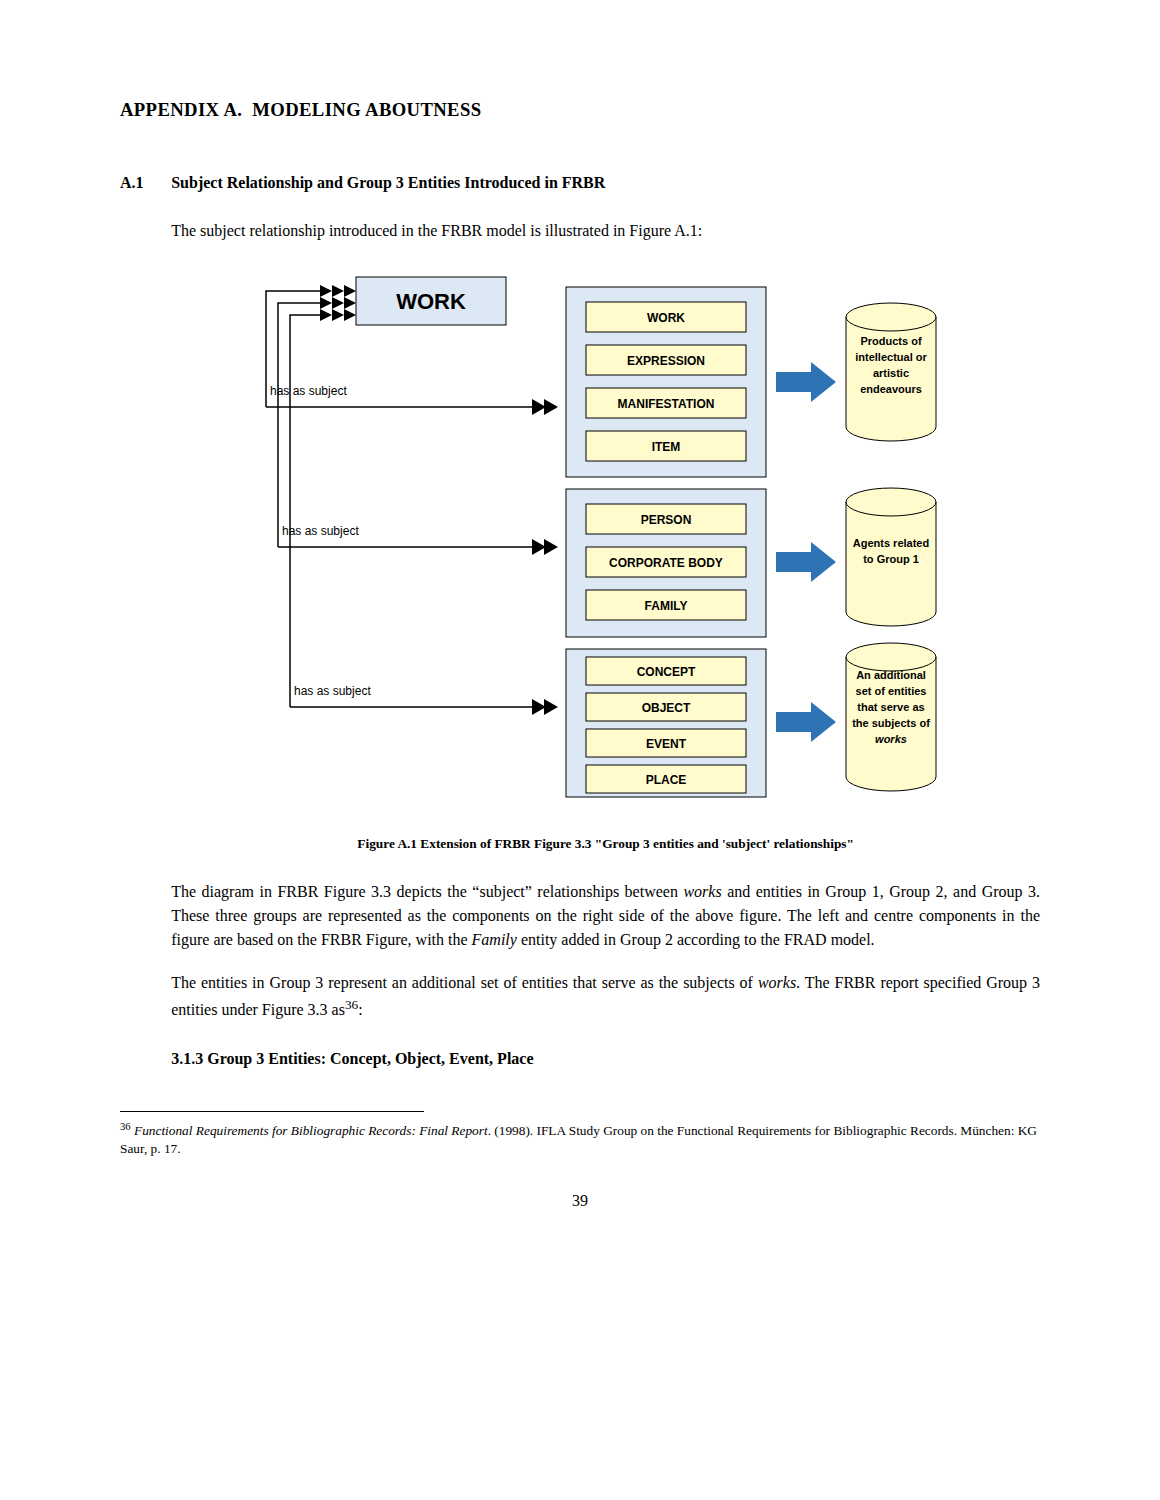APPENDIX A. MODELING ABOUTNESS
A.1 Subject Relationship and Group 3 Entities Introduced in FRBR
The subject relationship introduced in the FRBR model is illustrated in Figure A.1:
WORK has as subject has as subject has as subject WORK EXPRESSION MANIFESTATION ITEM PERSON CORPORATE BODY FAMILY CONCEPT OBJECT EVENT PLACE Products of intellectual or artistic endeavours Agents related to Group 1 An additional set of entities that serve as the subjects of works
Figure A.1 Extension of FRBR Figure 3.3 "Group 3 entities and 'subject' relationships"
The diagram in FRBR Figure 3.3 depicts the “subject” relationships between works and entities in Group 1, Group 2, and Group 3. These three groups are represented as the components on the right side of the above figure. The left and centre components in the figure are based on the FRBR Figure, with the Family entity added in Group 2 according to the FRAD model.
The entities in Group 3 represent an additional set of entities that serve as the subjects of works. The FRBR report specified Group 3 entities under Figure 3.3 as36:
3.1.3 Group 3 Entities: Concept, Object, Event, Place
36 Functional Requirements for Bibliographic Records: Final Report. (1998). IFLA Study Group on the Functional Requirements for Bibliographic Records. München: KG Saur, p. 17.
39